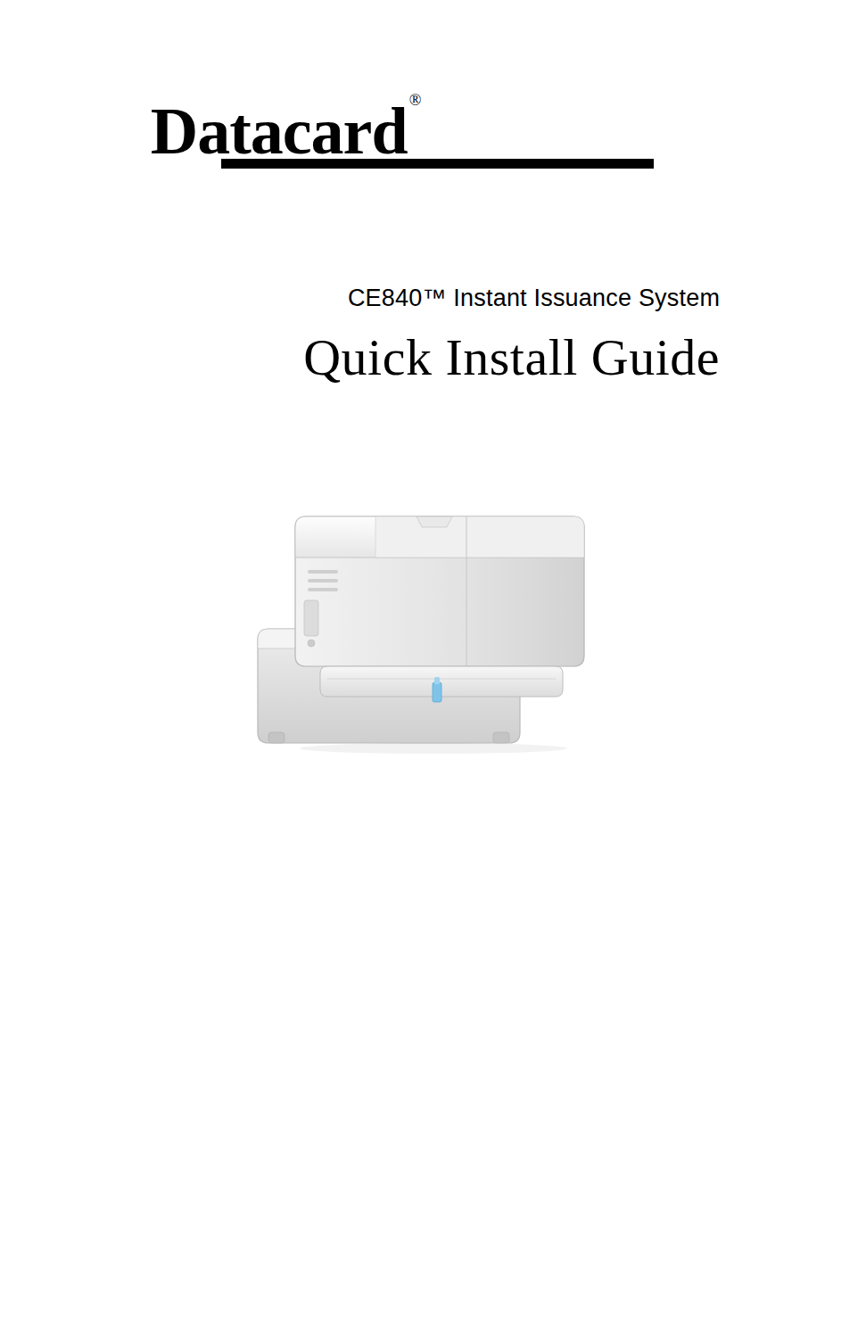Datacard®
CE840™ Instant Issuance System
Quick Install Guide